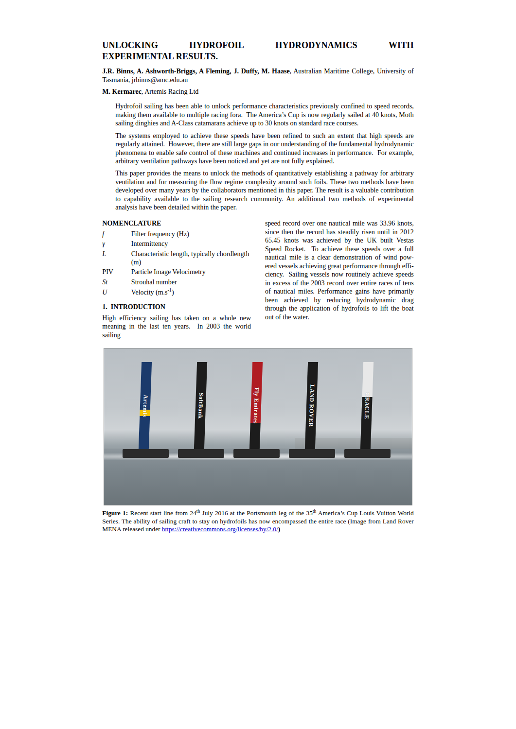Unlocking Hydrofoil Hydrodynamics With Experimental Results.
J.R. Binns, A. Ashworth-Briggs, A Fleming, J. Duffy, M. Haase, Australian Maritime College, University of Tasmania, jrbinns@amc.edu.au
M. Kermarec, Artemis Racing Ltd
Hydrofoil sailing has been able to unlock performance characteristics previously confined to speed records, making them available to multiple racing fora. The America’s Cup is now regularly sailed at 40 knots, Moth sailing dinghies and A-Class catamarans achieve up to 30 knots on standard race courses.
The systems employed to achieve these speeds have been refined to such an extent that high speeds are regularly attained. However, there are still large gaps in our understanding of the fundamental hydrodynamic phenomena to enable safe control of these machines and continued increases in performance. For example, arbitrary ventilation pathways have been noticed and yet are not fully explained.
This paper provides the means to unlock the methods of quantitatively establishing a pathway for arbitrary ventilation and for measuring the flow regime complexity around such foils. These two methods have been developed over many years by the collaborators mentioned in this paper. The result is a valuable contribution to capability available to the sailing research community. An additional two methods of experimental analysis have been detailed within the paper.
Nomenclature
f
Filter frequency (Hz)
γ
Intermittency
L
Characteristic length, typically chordlength (m)
PIV
Particle Image Velocimetry
St
Strouhal number
U
Velocity (m.s-1)
1. Introduction
High efficiency sailing has taken on a whole new meaning in the last ten years. In 2003 the world sailing
speed record over one nautical mile was 33.96 knots, since then the record has steadily risen until in 2012 65.45 knots was achieved by the UK built Vestas Speed Rocket. To achieve these speeds over a full nautical mile is a clear demonstration of wind powered vessels achieving great performance through efficiency. Sailing vessels now routinely achieve speeds in excess of the 2003 record over entire races of tens of nautical miles. Performance gains have primarily been achieved by reducing hydrodynamic drag through the application of hydrofoils to lift the boat out of the water.
Artemis
SoftBank
Fly Emirates
LAND ROVER
ORACLE
Figure 1: Recent start line from 24th July 2016 at the Portsmouth leg of the 35th America’s Cup Louis Vuitton World Series. The ability of sailing craft to stay on hydrofoils has now encompassed the entire race (Image from Land Rover MENA released under https://creativecommons.org/licenses/by/2.0/)